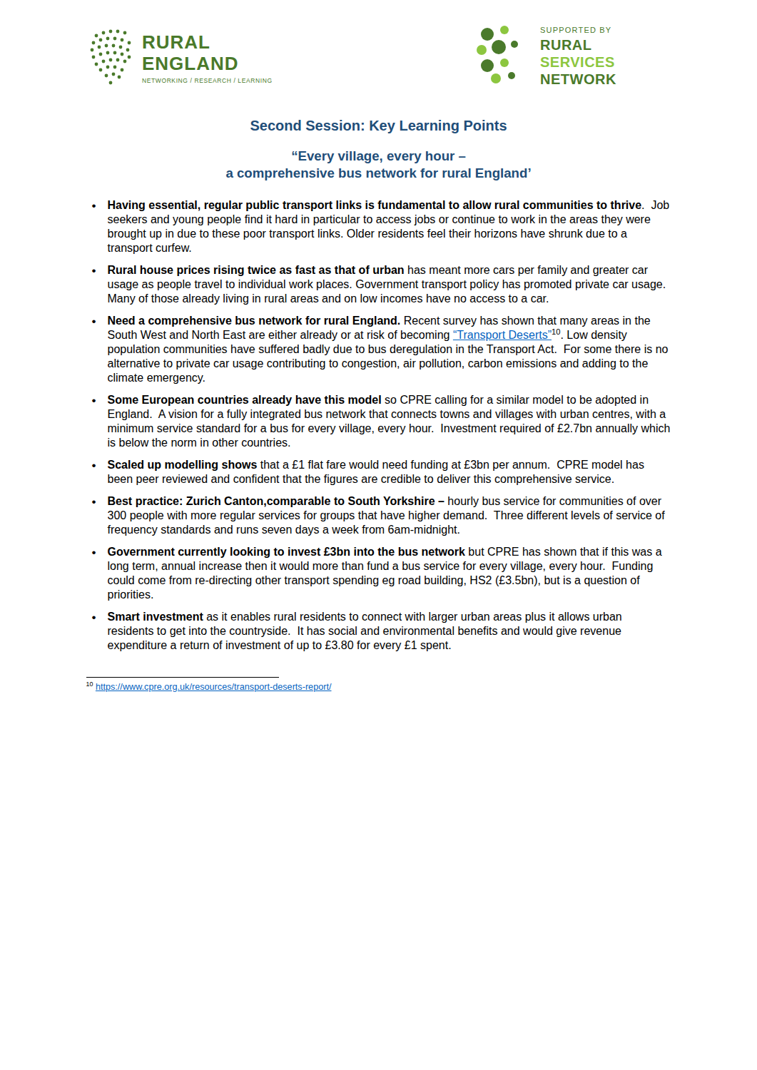RURAL ENGLAND NETWORKING / RESEARCH / LEARNING
SUPPORTED BY RURAL SERVICES NETWORK
Second Session: Key Learning Points
“Every village, every hour –
a comprehensive bus network for rural England’
Having essential, regular public transport links is fundamental to allow rural communities to thrive. Job seekers and young people find it hard in particular to access jobs or continue to work in the areas they were brought up in due to these poor transport links. Older residents feel their horizons have shrunk due to a transport curfew.
Rural house prices rising twice as fast as that of urban has meant more cars per family and greater car usage as people travel to individual work places. Government transport policy has promoted private car usage. Many of those already living in rural areas and on low incomes have no access to a car.
Need a comprehensive bus network for rural England. Recent survey has shown that many areas in the South West and North East are either already or at risk of becoming “Transport Deserts”10. Low density population communities have suffered badly due to bus deregulation in the Transport Act. For some there is no alternative to private car usage contributing to congestion, air pollution, carbon emissions and adding to the climate emergency.
Some European countries already have this model so CPRE calling for a similar model to be adopted in England. A vision for a fully integrated bus network that connects towns and villages with urban centres, with a minimum service standard for a bus for every village, every hour. Investment required of £2.7bn annually which is below the norm in other countries.
Scaled up modelling shows that a £1 flat fare would need funding at £3bn per annum. CPRE model has been peer reviewed and confident that the figures are credible to deliver this comprehensive service.
Best practice: Zurich Canton,comparable to South Yorkshire – hourly bus service for communities of over 300 people with more regular services for groups that have higher demand. Three different levels of service of frequency standards and runs seven days a week from 6am-midnight.
Government currently looking to invest £3bn into the bus network but CPRE has shown that if this was a long term, annual increase then it would more than fund a bus service for every village, every hour. Funding could come from re-directing other transport spending eg road building, HS2 (£3.5bn), but is a question of priorities.
Smart investment as it enables rural residents to connect with larger urban areas plus it allows urban residents to get into the countryside. It has social and environmental benefits and would give revenue expenditure a return of investment of up to £3.80 for every £1 spent.
10 https://www.cpre.org.uk/resources/transport-deserts-report/